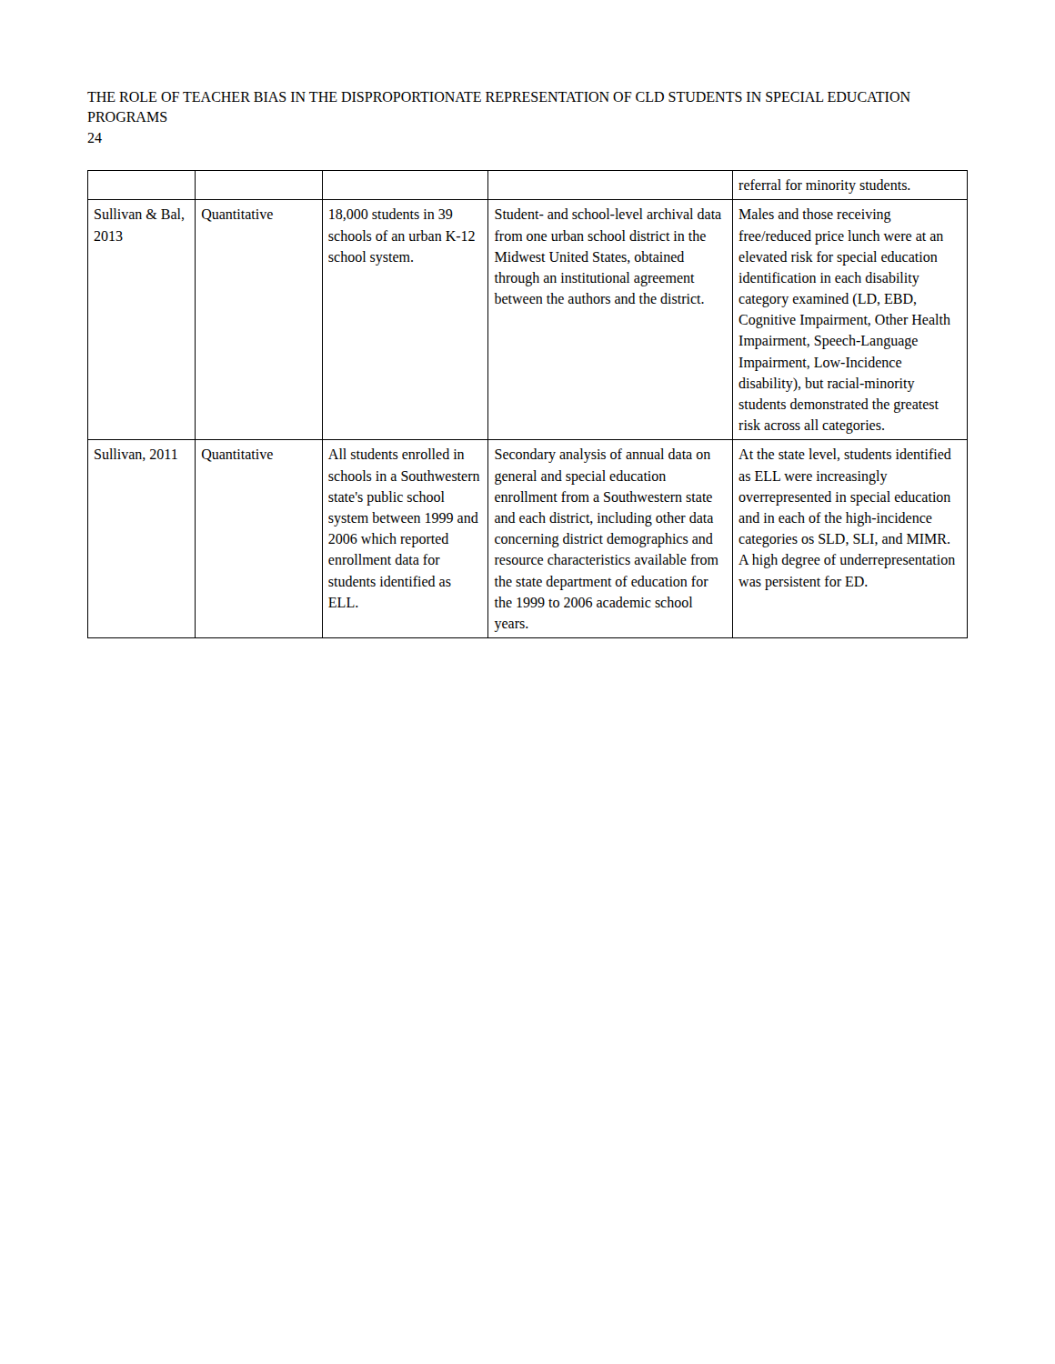The Role of Teacher Bias in the Disproportionate Representation of CLD Students in Special Education Programs
24
| | | | | referral for minority students. |
| Sullivan & Bal, 2013 | Quantitative | 18,000 students in 39 schools of an urban K-12 school system. | Student- and school-level archival data from one urban school district in the Midwest United States, obtained through an institutional agreement between the authors and the district. | Males and those receiving free/reduced price lunch were at an elevated risk for special education identification in each disability category examined (LD, EBD, Cognitive Impairment, Other Health Impairment, Speech-Language Impairment, Low-Incidence disability), but racial-minority students demonstrated the greatest risk across all categories. |
| Sullivan, 2011 | Quantitative | All students enrolled in schools in a Southwestern state's public school system between 1999 and 2006 which reported enrollment data for students identified as ELL. | Secondary analysis of annual data on general and special education enrollment from a Southwestern state and each district, including other data concerning district demographics and resource characteristics available from the state department of education for the 1999 to 2006 academic school years. | At the state level, students identified as ELL were increasingly overrepresented in special education and in each of the high-incidence categories os SLD, SLI, and MIMR. A high degree of underrepresentation was persistent for ED. |